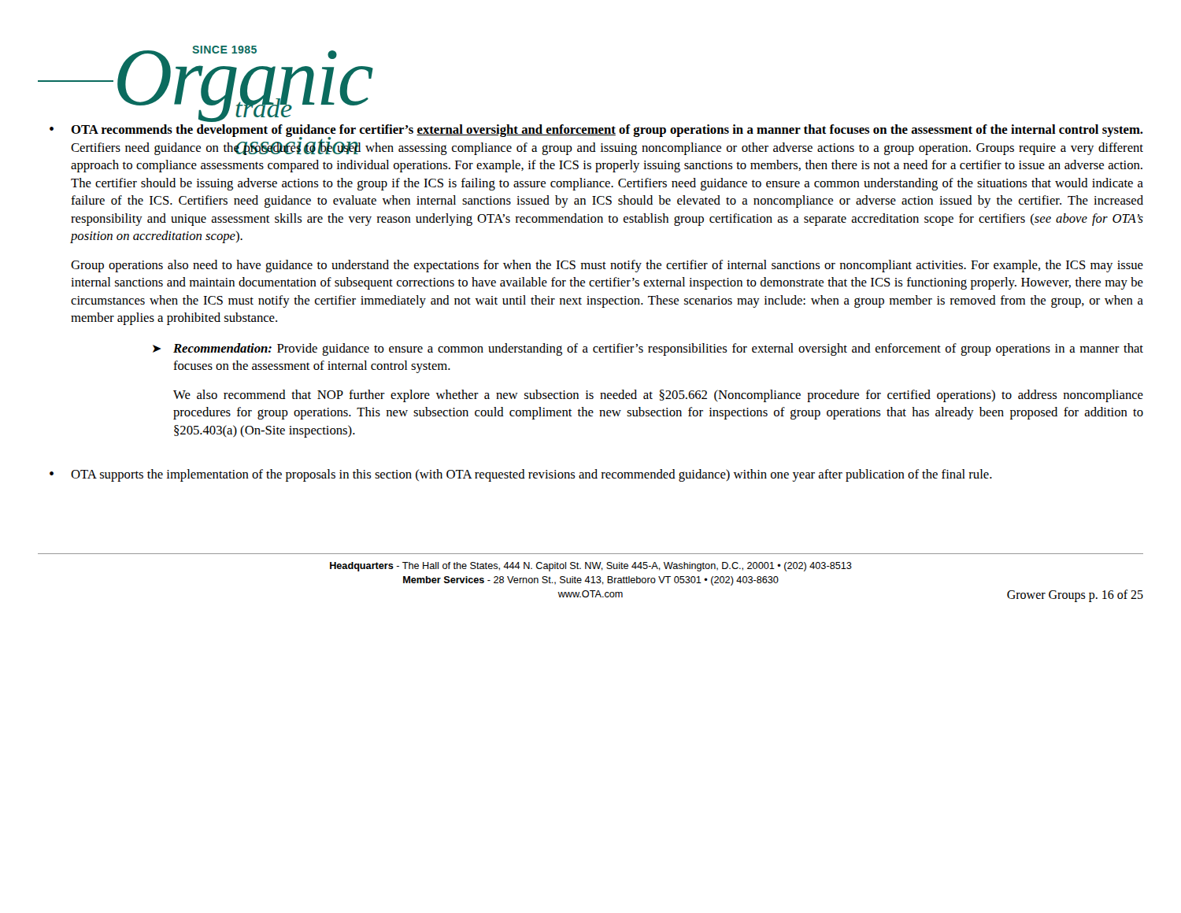SINCE 1985
Organic
trade association
OTA recommends the development of guidance for certifier’s external oversight and enforcement of group operations in a manner that focuses on the assessment of the internal control system. Certifiers need guidance on the procedures to be used when assessing compliance of a group and issuing noncompliance or other adverse actions to a group operation. Groups require a very different approach to compliance assessments compared to individual operations. For example, if the ICS is properly issuing sanctions to members, then there is not a need for a certifier to issue an adverse action. The certifier should be issuing adverse actions to the group if the ICS is failing to assure compliance. Certifiers need guidance to ensure a common understanding of the situations that would indicate a failure of the ICS. Certifiers need guidance to evaluate when internal sanctions issued by an ICS should be elevated to a noncompliance or adverse action issued by the certifier. The increased responsibility and unique assessment skills are the very reason underlying OTA’s recommendation to establish group certification as a separate accreditation scope for certifiers (see above for OTA’s position on accreditation scope).
Group operations also need to have guidance to understand the expectations for when the ICS must notify the certifier of internal sanctions or noncompliant activities. For example, the ICS may issue internal sanctions and maintain documentation of subsequent corrections to have available for the certifier’s external inspection to demonstrate that the ICS is functioning properly. However, there may be circumstances when the ICS must notify the certifier immediately and not wait until their next inspection. These scenarios may include: when a group member is removed from the group, or when a member applies a prohibited substance.
➤
Recommendation: Provide guidance to ensure a common understanding of a certifier’s responsibilities for external oversight and enforcement of group operations in a manner that focuses on the assessment of internal control system.
We also recommend that NOP further explore whether a new subsection is needed at §205.662 (Noncompliance procedure for certified operations) to address noncompliance procedures for group operations. This new subsection could compliment the new subsection for inspections of group operations that has already been proposed for addition to §205.403(a) (On-Site inspections).
OTA supports the implementation of the proposals in this section (with OTA requested revisions and recommended guidance) within one year after publication of the final rule.
Headquarters - The Hall of the States, 444 N. Capitol St. NW, Suite 445-A, Washington, D.C., 20001 • (202) 403-8513
Member Services - 28 Vernon St., Suite 413, Brattleboro VT 05301 • (202) 403-8630
www.OTA.com
Grower Groups p. 16 of 25